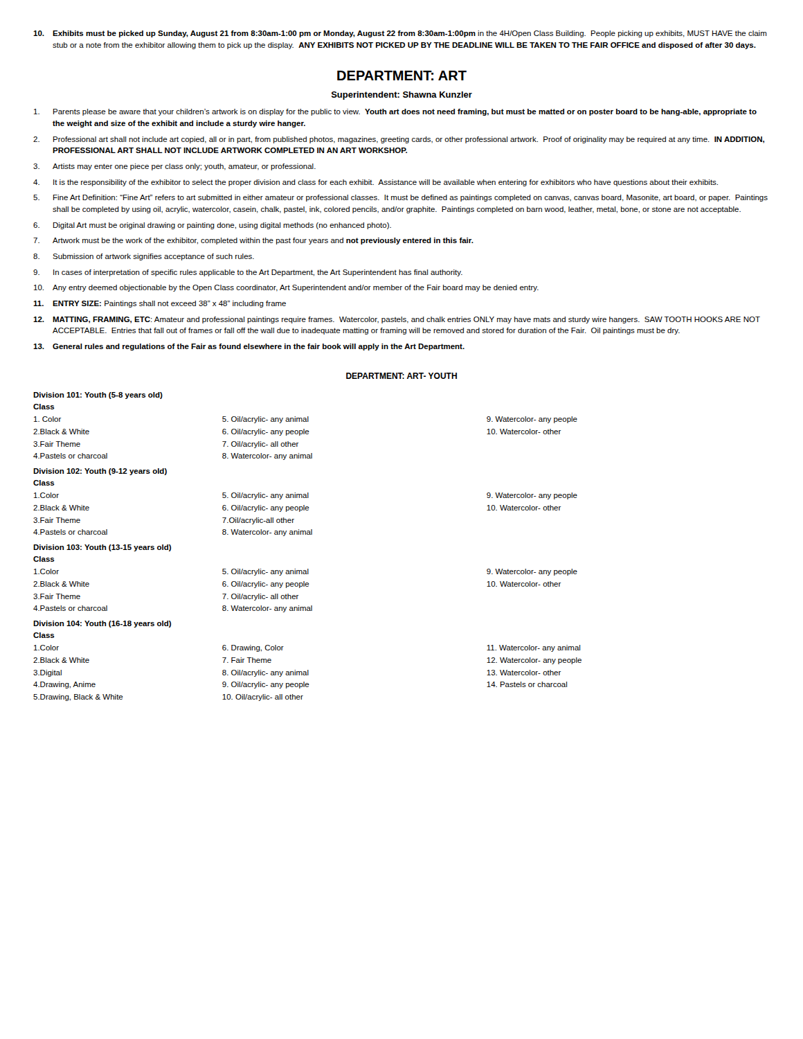10.
Exhibits must be picked up Sunday, August 21 from 8:30am-1:00 pm or Monday, August 22 from 8:30am-1:00pm in the 4H/Open Class Building. People picking up exhibits, MUST HAVE the claim stub or a note from the exhibitor allowing them to pick up the display. ANY EXHIBITS NOT PICKED UP BY THE DEADLINE WILL BE TAKEN TO THE FAIR OFFICE and disposed of after 30 days.
DEPARTMENT: ART
Superintendent: Shawna Kunzler
1.
Parents please be aware that your children’s artwork is on display for the public to view. Youth art does not need framing, but must be matted or on poster board to be hang-able, appropriate to the weight and size of the exhibit and include a sturdy wire hanger.
2.
Professional art shall not include art copied, all or in part, from published photos, magazines, greeting cards, or other professional artwork. Proof of originality may be required at any time. IN ADDITION, PROFESSIONAL ART SHALL NOT INCLUDE ARTWORK COMPLETED IN AN ART WORKSHOP.
3.
Artists may enter one piece per class only; youth, amateur, or professional.
4.
It is the responsibility of the exhibitor to select the proper division and class for each exhibit. Assistance will be available when entering for exhibitors who have questions about their exhibits.
5.
Fine Art Definition: “Fine Art” refers to art submitted in either amateur or professional classes. It must be defined as paintings completed on canvas, canvas board, Masonite, art board, or paper. Paintings shall be completed by using oil, acrylic, watercolor, casein, chalk, pastel, ink, colored pencils, and/or graphite. Paintings completed on barn wood, leather, metal, bone, or stone are not acceptable.
6.
Digital Art must be original drawing or painting done, using digital methods (no enhanced photo).
7.
Artwork must be the work of the exhibitor, completed within the past four years and not previously entered in this fair.
8.
Submission of artwork signifies acceptance of such rules.
9.
In cases of interpretation of specific rules applicable to the Art Department, the Art Superintendent has final authority.
10.
Any entry deemed objectionable by the Open Class coordinator, Art Superintendent and/or member of the Fair board may be denied entry.
11.
ENTRY SIZE: Paintings shall not exceed 38” x 48” including frame
12.
MATTING, FRAMING, ETC: Amateur and professional paintings require frames. Watercolor, pastels, and chalk entries ONLY may have mats and sturdy wire hangers. SAW TOOTH HOOKS ARE NOT ACCEPTABLE. Entries that fall out of frames or fall off the wall due to inadequate matting or framing will be removed and stored for duration of the Fair. Oil paintings must be dry.
13.
General rules and regulations of the Fair as found elsewhere in the fair book will apply in the Art Department.
DEPARTMENT: ART- YOUTH
Division 101: Youth (5-8 years old)
Class
| 1. Color | 5. Oil/acrylic- any animal | 9. Watercolor- any people |
| 2.Black & White | 6. Oil/acrylic- any people | 10. Watercolor- other |
| 3.Fair Theme | 7. Oil/acrylic- all other | |
| 4.Pastels or charcoal | 8. Watercolor- any animal | |
Division 102: Youth (9-12 years old)
Class
| 1.Color | 5. Oil/acrylic- any animal | 9. Watercolor- any people |
| 2.Black & White | 6. Oil/acrylic- any people | 10. Watercolor- other |
| 3.Fair Theme | 7.Oil/acrylic-all other | |
| 4.Pastels or charcoal | 8. Watercolor- any animal | |
Division 103: Youth (13-15 years old)
Class
| 1.Color | 5. Oil/acrylic- any animal | 9. Watercolor- any people |
| 2.Black & White | 6. Oil/acrylic- any people | 10. Watercolor- other |
| 3.Fair Theme | 7. Oil/acrylic- all other | |
| 4.Pastels or charcoal | 8. Watercolor- any animal | |
Division 104: Youth (16-18 years old)
Class
| 1.Color | 6. Drawing, Color | 11. Watercolor- any animal |
| 2.Black & White | 7. Fair Theme | 12. Watercolor- any people |
| 3.Digital | 8. Oil/acrylic- any animal | 13. Watercolor- other |
| 4.Drawing, Anime | 9. Oil/acrylic- any people | 14. Pastels or charcoal |
| 5.Drawing, Black & White | 10. Oil/acrylic- all other | |